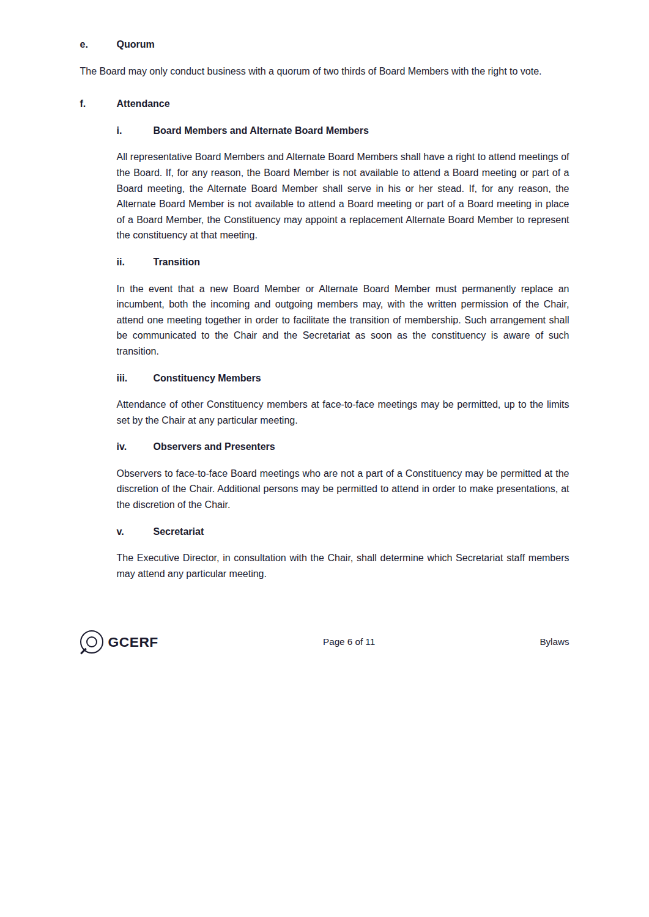e.
Quorum
The Board may only conduct business with a quorum of two thirds of Board Members with the right to vote.
f.
Attendance
i.
Board Members and Alternate Board Members
All representative Board Members and Alternate Board Members shall have a right to attend meetings of the Board. If, for any reason, the Board Member is not available to attend a Board meeting or part of a Board meeting, the Alternate Board Member shall serve in his or her stead. If, for any reason, the Alternate Board Member is not available to attend a Board meeting or part of a Board meeting in place of a Board Member, the Constituency may appoint a replacement Alternate Board Member to represent the constituency at that meeting.
ii.
Transition
In the event that a new Board Member or Alternate Board Member must permanently replace an incumbent, both the incoming and outgoing members may, with the written permission of the Chair, attend one meeting together in order to facilitate the transition of membership. Such arrangement shall be communicated to the Chair and the Secretariat as soon as the constituency is aware of such transition.
iii.
Constituency Members
Attendance of other Constituency members at face-to-face meetings may be permitted, up to the limits set by the Chair at any particular meeting.
iv.
Observers and Presenters
Observers to face-to-face Board meetings who are not a part of a Constituency may be permitted at the discretion of the Chair. Additional persons may be permitted to attend in order to make presentations, at the discretion of the Chair.
v.
Secretariat
The Executive Director, in consultation with the Chair, shall determine which Secretariat staff members may attend any particular meeting.
GCERF
Page 6 of 11
Bylaws